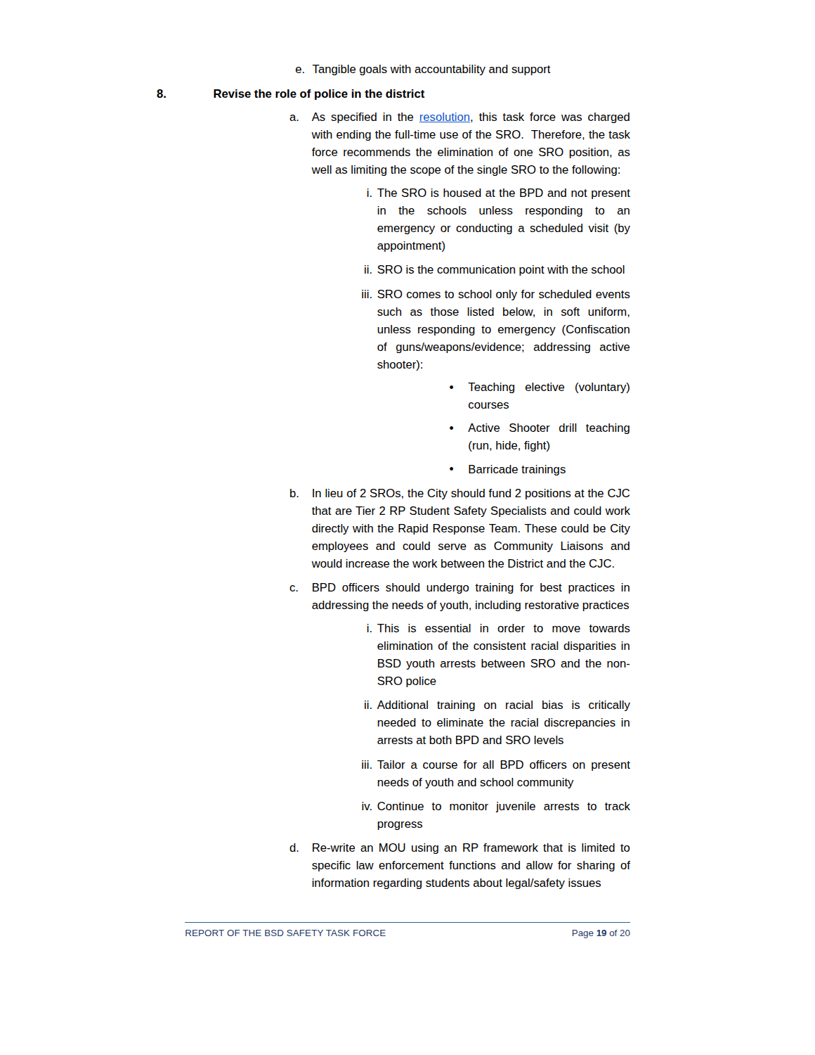Tangible goals with accountability and support
8. Revise the role of police in the district
a. As specified in the resolution, this task force was charged with ending the full-time use of the SRO. Therefore, the task force recommends the elimination of one SRO position, as well as limiting the scope of the single SRO to the following:
i. The SRO is housed at the BPD and not present in the schools unless responding to an emergency or conducting a scheduled visit (by appointment)
ii. SRO is the communication point with the school
iii. SRO comes to school only for scheduled events such as those listed below, in soft uniform, unless responding to emergency (Confiscation of guns/weapons/evidence; addressing active shooter):
Teaching elective (voluntary) courses
Active Shooter drill teaching (run, hide, fight)
Barricade trainings
b. In lieu of 2 SROs, the City should fund 2 positions at the CJC that are Tier 2 RP Student Safety Specialists and could work directly with the Rapid Response Team. These could be City employees and could serve as Community Liaisons and would increase the work between the District and the CJC.
c. BPD officers should undergo training for best practices in addressing the needs of youth, including restorative practices
i. This is essential in order to move towards elimination of the consistent racial disparities in BSD youth arrests between SRO and the non-SRO police
ii. Additional training on racial bias is critically needed to eliminate the racial discrepancies in arrests at both BPD and SRO levels
iii. Tailor a course for all BPD officers on present needs of youth and school community
iv. Continue to monitor juvenile arrests to track progress
d. Re-write an MOU using an RP framework that is limited to specific law enforcement functions and allow for sharing of information regarding students about legal/safety issues
REPORT OF THE BSD SAFETY TASK FORCE
Page 19 of 20